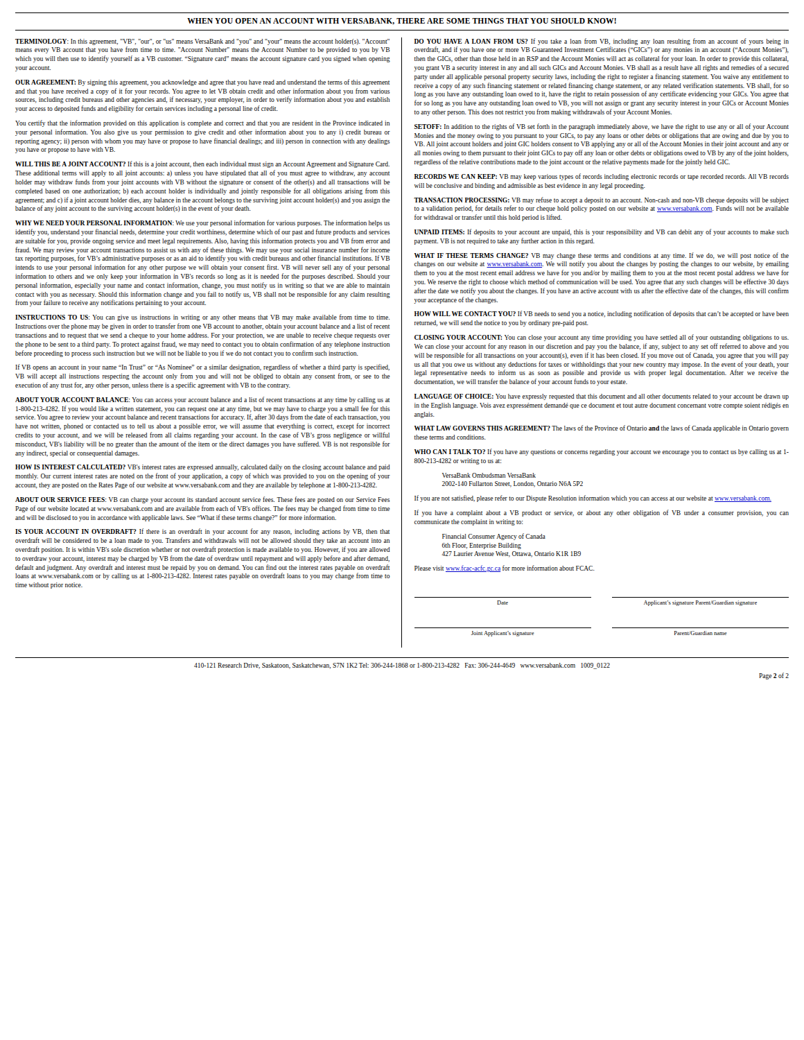WHEN YOU OPEN AN ACCOUNT WITH VERSABANK, THERE ARE SOME THINGS THAT YOU SHOULD KNOW!
TERMINOLOGY: In this agreement, "VB", "our", or "us" means VersaBank and "you" and "your" means the account holder(s). "Account" means every VB account that you have from time to time. "Account Number" means the Account Number to be provided to you by VB which you will then use to identify yourself as a VB customer. “Signature card” means the account signature card you signed when opening your account.
OUR AGREEMENT: By signing this agreement, you acknowledge and agree that you have read and understand the terms of this agreement and that you have received a copy of it for your records. You agree to let VB obtain credit and other information about you from various sources, including credit bureaus and other agencies and, if necessary, your employer, in order to verify information about you and establish your access to deposited funds and eligibility for certain services including a personal line of credit.
You certify that the information provided on this application is complete and correct and that you are resident in the Province indicated in your personal information. You also give us your permission to give credit and other information about you to any i) credit bureau or reporting agency; ii) person with whom you may have or propose to have financial dealings; and iii) person in connection with any dealings you have or propose to have with VB.
WILL THIS BE A JOINT ACCOUNT? If this is a joint account, then each individual must sign an Account Agreement and Signature Card. These additional terms will apply to all joint accounts: a) unless you have stipulated that all of you must agree to withdraw, any account holder may withdraw funds from your joint accounts with VB without the signature or consent of the other(s) and all transactions will be completed based on one authorization; b) each account holder is individually and jointly responsible for all obligations arising from this agreement; and c) if a joint account holder dies, any balance in the account belongs to the surviving joint account holder(s) and you assign the balance of any joint account to the surviving account holder(s) in the event of your death.
WHY WE NEED YOUR PERSONAL INFORMATION: We use your personal information for various purposes. The information helps us identify you, understand your financial needs, determine your credit worthiness, determine which of our past and future products and services are suitable for you, provide ongoing service and meet legal requirements. Also, having this information protects you and VB from error and fraud. We may review your account transactions to assist us with any of these things. We may use your social insurance number for income tax reporting purposes, for VB’s administrative purposes or as an aid to identify you with credit bureaus and other financial institutions. If VB intends to use your personal information for any other purpose we will obtain your consent first. VB will never sell any of your personal information to others and we only keep your information in VB's records so long as it is needed for the purposes described. Should your personal information, especially your name and contact information, change, you must notify us in writing so that we are able to maintain contact with you as necessary. Should this information change and you fail to notify us, VB shall not be responsible for any claim resulting from your failure to receive any notifications pertaining to your account.
INSTRUCTIONS TO US: You can give us instructions in writing or any other means that VB may make available from time to time. Instructions over the phone may be given in order to transfer from one VB account to another, obtain your account balance and a list of recent transactions and to request that we send a cheque to your home address. For your protection, we are unable to receive cheque requests over the phone to be sent to a third party. To protect against fraud, we may need to contact you to obtain confirmation of any telephone instruction before proceeding to process such instruction but we will not be liable to you if we do not contact you to confirm such instruction.
If VB opens an account in your name “In Trust” or “As Nominee” or a similar designation, regardless of whether a third party is specified, VB will accept all instructions respecting the account only from you and will not be obliged to obtain any consent from, or see to the execution of any trust for, any other person, unless there is a specific agreement with VB to the contrary.
ABOUT YOUR ACCOUNT BALANCE: You can access your account balance and a list of recent transactions at any time by calling us at 1-800-213-4282. If you would like a written statement, you can request one at any time, but we may have to charge you a small fee for this service. You agree to review your account balance and recent transactions for accuracy. If, after 30 days from the date of each transaction, you have not written, phoned or contacted us to tell us about a possible error, we will assume that everything is correct, except for incorrect credits to your account, and we will be released from all claims regarding your account. In the case of VB’s gross negligence or willful misconduct, VB's liability will be no greater than the amount of the item or the direct damages you have suffered. VB is not responsible for any indirect, special or consequential damages.
HOW IS INTEREST CALCULATED? VB's interest rates are expressed annually, calculated daily on the closing account balance and paid monthly. Our current interest rates are noted on the front of your application, a copy of which was provided to you on the opening of your account, they are posted on the Rates Page of our website at www.versabank.com and they are available by telephone at 1-800-213-4282.
ABOUT OUR SERVICE FEES: VB can charge your account its standard account service fees. These fees are posted on our Service Fees Page of our website located at www.versabank.com and are available from each of VB's offices. The fees may be changed from time to time and will be disclosed to you in accordance with applicable laws. See “What if these terms change?” for more information.
IS YOUR ACCOUNT IN OVERDRAFT? If there is an overdraft in your account for any reason, including actions by VB, then that overdraft will be considered to be a loan made to you. Transfers and withdrawals will not be allowed should they take an account into an overdraft position. It is within VB's sole discretion whether or not overdraft protection is made available to you. However, if you are allowed to overdraw your account, interest may be charged by VB from the date of overdraw until repayment and will apply before and after demand, default and judgment. Any overdraft and interest must be repaid by you on demand. You can find out the interest rates payable on overdraft loans at www.versabank.com or by calling us at 1-800-213-4282. Interest rates payable on overdraft loans to you may change from time to time without prior notice.
DO YOU HAVE A LOAN FROM US? If you take a loan from VB, including any loan resulting from an account of yours being in overdraft, and if you have one or more VB Guaranteed Investment Certificates (“GICs”) or any monies in an account (“Account Monies”), then the GICs, other than those held in an RSP and the Account Monies will act as collateral for your loan. In order to provide this collateral, you grant VB a security interest in any and all such GICs and Account Monies. VB shall as a result have all rights and remedies of a secured party under all applicable personal property security laws, including the right to register a financing statement. You waive any entitlement to receive a copy of any such financing statement or related financing change statement, or any related verification statements. VB shall, for so long as you have any outstanding loan owed to it, have the right to retain possession of any certificate evidencing your GICs. You agree that for so long as you have any outstanding loan owed to VB, you will not assign or grant any security interest in your GICs or Account Monies to any other person. This does not restrict you from making withdrawals of your Account Monies.
SETOFF: In addition to the rights of VB set forth in the paragraph immediately above, we have the right to use any or all of your Account Monies and the money owing to you pursuant to your GICs, to pay any loans or other debts or obligations that are owing and due by you to VB. All joint account holders and joint GIC holders consent to VB applying any or all of the Account Monies in their joint account and any or all monies owing to them pursuant to their joint GICs to pay off any loan or other debts or obligations owed to VB by any of the joint holders, regardless of the relative contributions made to the joint account or the relative payments made for the jointly held GIC.
RECORDS WE CAN KEEP: VB may keep various types of records including electronic records or tape recorded records. All VB records will be conclusive and binding and admissible as best evidence in any legal proceeding.
TRANSACTION PROCESSING: VB may refuse to accept a deposit to an account. Non-cash and non-VB cheque deposits will be subject to a validation period, for details refer to our cheque hold policy posted on our website at www.versabank.com. Funds will not be available for withdrawal or transfer until this hold period is lifted.
UNPAID ITEMS: If deposits to your account are unpaid, this is your responsibility and VB can debit any of your accounts to make such payment. VB is not required to take any further action in this regard.
WHAT IF THESE TERMS CHANGE? VB may change these terms and conditions at any time. If we do, we will post notice of the changes on our website at www.versabank.com. We will notify you about the changes by posting the changes to our website, by emailing them to you at the most recent email address we have for you and/or by mailing them to you at the most recent postal address we have for you. We reserve the right to choose which method of communication will be used. You agree that any such changes will be effective 30 days after the date we notify you about the changes. If you have an active account with us after the effective date of the changes, this will confirm your acceptance of the changes.
HOW WILL WE CONTACT YOU? If VB needs to send you a notice, including notification of deposits that can’t be accepted or have been returned, we will send the notice to you by ordinary pre-paid post.
CLOSING YOUR ACCOUNT: You can close your account any time providing you have settled all of your outstanding obligations to us. We can close your account for any reason in our discretion and pay you the balance, if any, subject to any set off referred to above and you will be responsible for all transactions on your account(s), even if it has been closed. If you move out of Canada, you agree that you will pay us all that you owe us without any deductions for taxes or withholdings that your new country may impose. In the event of your death, your legal representative needs to inform us as soon as possible and provide us with proper legal documentation. After we receive the documentation, we will transfer the balance of your account funds to your estate.
LANGUAGE OF CHOICE: You have expressly requested that this document and all other documents related to your account be drawn up in the English language. Vois avez expressément demandé que ce document et tout autre document concernant votre compte soient rédigés en anglais.
WHAT LAW GOVERNS THIS AGREEMENT? The laws of the Province of Ontario and the laws of Canada applicable in Ontario govern these terms and conditions.
WHO CAN I TALK TO? If you have any questions or concerns regarding your account we encourage you to contact us bye calling us at 1-800-213-4282 or writing to us at:
VersaBank Ombudsman VersaBank
2002-140 Fullarton Street, London, Ontario N6A 5P2
If you are not satisfied, please refer to our Dispute Resolution information which you can access at our website at www.versabank.com.
If you have a complaint about a VB product or service, or about any other obligation of VB under a consumer provision, you can communicate the complaint in writing to:
Financial Consumer Agency of Canada
6th Floor, Enterprise Building
427 Laurier Avenue West, Ottawa, Ontario K1R 1B9
Please visit www.fcac-acfc.gc.ca for more information about FCAC.
Date
Applicant’s signature Parent/Guardian signature
Joint Applicant’s signature
Parent/Guardian name
410-121 Research Drive, Saskatoon, Saskatchewan, S7N 1K2 Tel: 306-244-1868 or 1-800-213-4282 Fax: 306-244-4649 www.versabank.com 1009_0122
Page 2 of 2